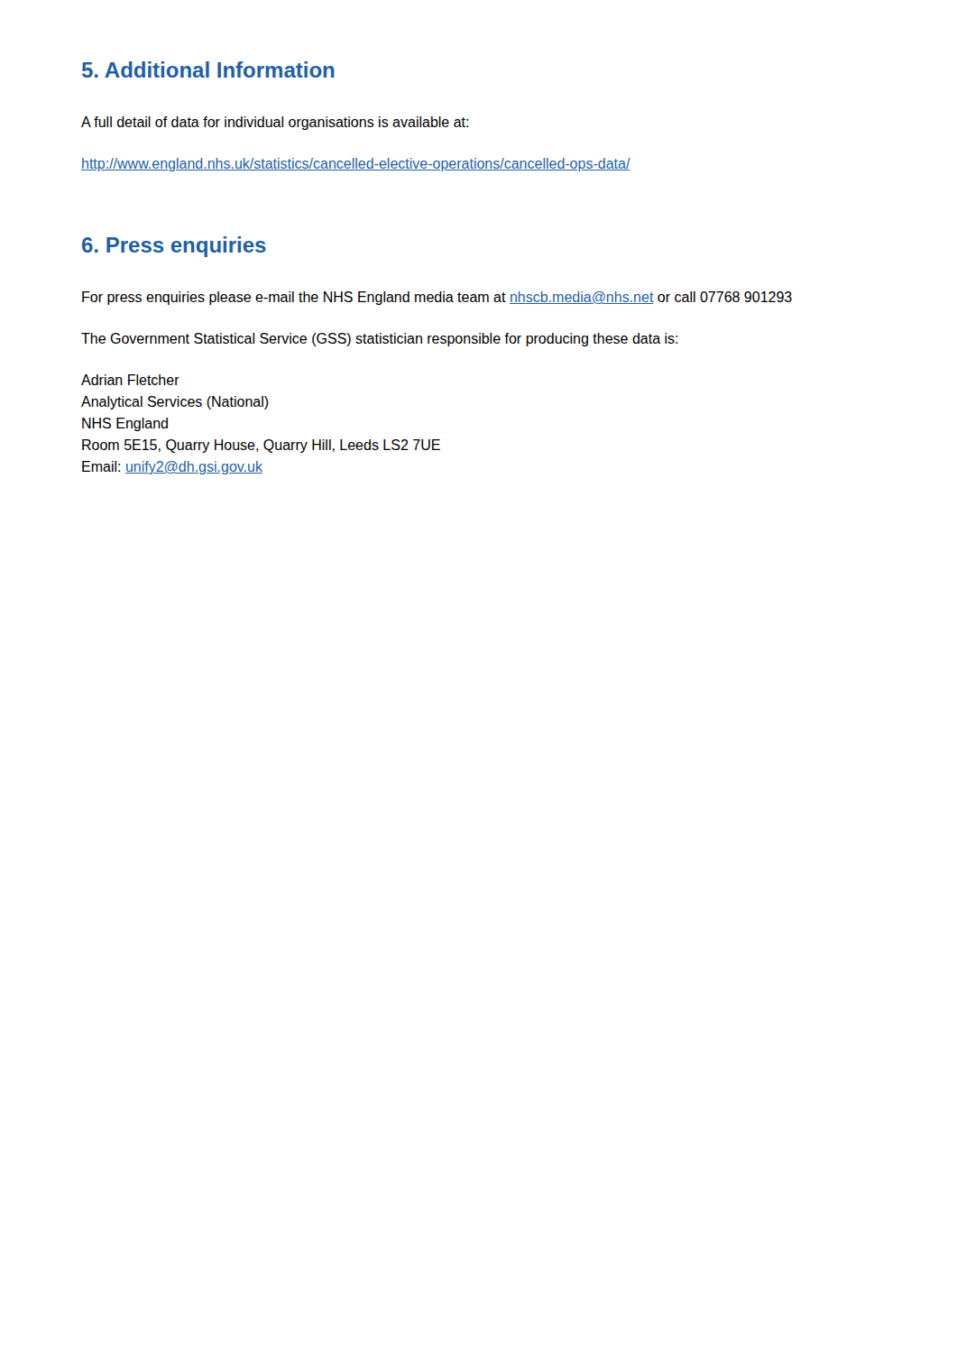5. Additional Information
A full detail of data for individual organisations is available at:
http://www.england.nhs.uk/statistics/cancelled-elective-operations/cancelled-ops-data/
6. Press enquiries
For press enquiries please e-mail the NHS England media team at nhscb.media@nhs.net or call 07768 901293
The Government Statistical Service (GSS) statistician responsible for producing these data is:
Adrian Fletcher
Analytical Services (National)
NHS England
Room 5E15, Quarry House, Quarry Hill, Leeds LS2 7UE
Email: unify2@dh.gsi.gov.uk